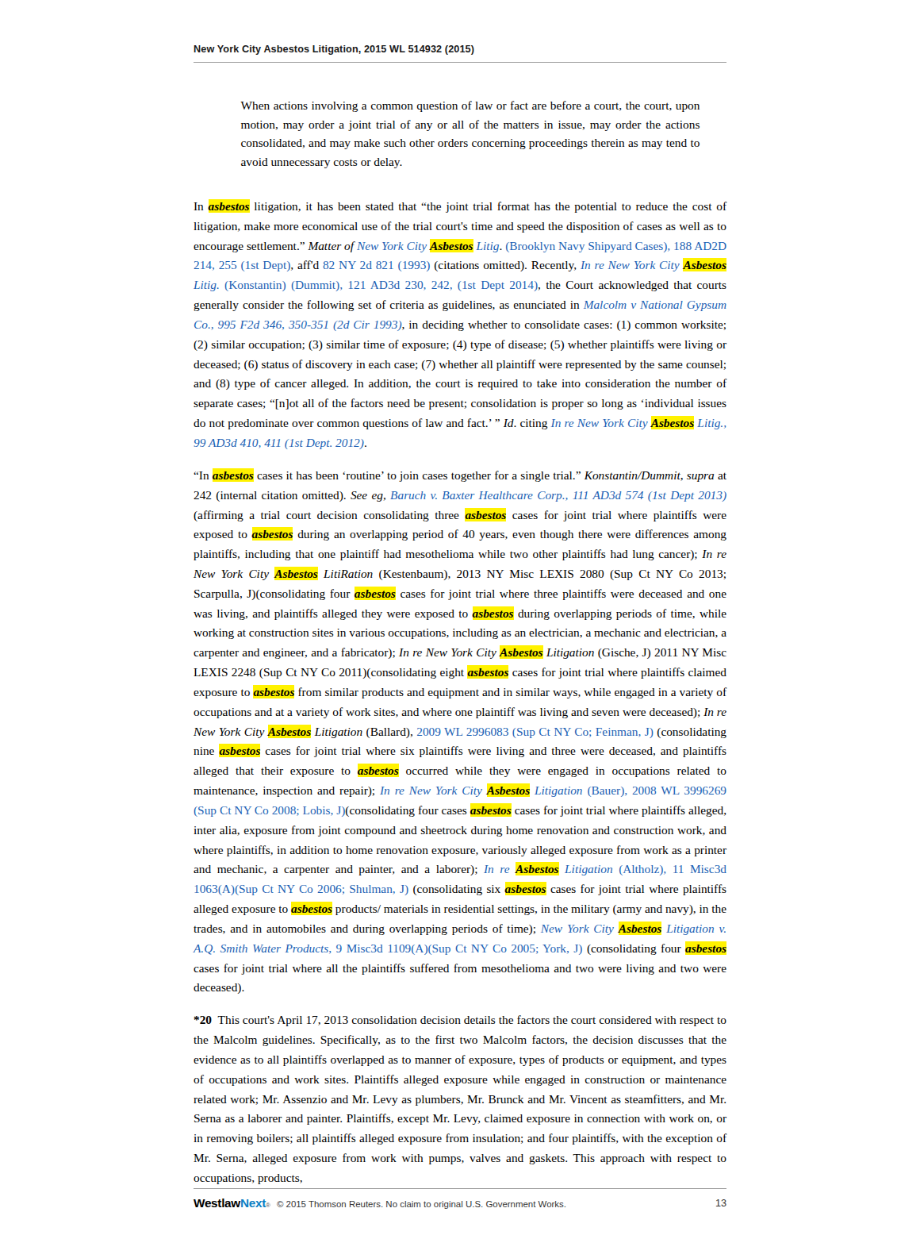New York City Asbestos Litigation, 2015 WL 514932 (2015)
When actions involving a common question of law or fact are before a court, the court, upon motion, may order a joint trial of any or all of the matters in issue, may order the actions consolidated, and may make such other orders concerning proceedings therein as may tend to avoid unnecessary costs or delay.
In asbestos litigation, it has been stated that “the joint trial format has the potential to reduce the cost of litigation, make more economical use of the trial court's time and speed the disposition of cases as well as to encourage settlement.” Matter of New York City Asbestos Litig. (Brooklyn Navy Shipyard Cases), 188 AD2D 214, 255 (1st Dept), aff'd 82 NY 2d 821 (1993) (citations omitted). Recently, In re New York City Asbestos Litig. (Konstantin) (Dummit), 121 AD3d 230, 242, (1st Dept 2014), the Court acknowledged that courts generally consider the following set of criteria as guidelines, as enunciated in Malcolm v National Gypsum Co., 995 F2d 346, 350-351 (2d Cir 1993), in deciding whether to consolidate cases: (1) common worksite; (2) similar occupation; (3) similar time of exposure; (4) type of disease; (5) whether plaintiffs were living or deceased; (6) status of discovery in each case; (7) whether all plaintiff were represented by the same counsel; and (8) type of cancer alleged. In addition, the court is required to take into consideration the number of separate cases; “[n]ot all of the factors need be present; consolidation is proper so long as ‘individual issues do not predominate over common questions of law and fact.’ ” Id. citing In re New York City Asbestos Litig., 99 AD3d 410, 411 (1st Dept. 2012).
“In asbestos cases it has been ‘routine’ to join cases together for a single trial.” Konstantin/Dummit, supra at 242 (internal citation omitted). See eg, Baruch v. Baxter Healthcare Corp., 111 AD3d 574 (1st Dept 2013) (affirming a trial court decision consolidating three asbestos cases for joint trial where plaintiffs were exposed to asbestos during an overlapping period of 40 years, even though there were differences among plaintiffs, including that one plaintiff had mesothelioma while two other plaintiffs had lung cancer); In re New York City Asbestos LitiRation (Kestenbaum), 2013 NY Misc LEXIS 2080 (Sup Ct NY Co 2013; Scarpulla, J)(consolidating four asbestos cases for joint trial where three plaintiffs were deceased and one was living, and plaintiffs alleged they were exposed to asbestos during overlapping periods of time, while working at construction sites in various occupations, including as an electrician, a mechanic and electrician, a carpenter and engineer, and a fabricator); In re New York City Asbestos Litigation (Gische, J) 2011 NY Misc LEXIS 2248 (Sup Ct NY Co 2011)(consolidating eight asbestos cases for joint trial where plaintiffs claimed exposure to asbestos from similar products and equipment and in similar ways, while engaged in a variety of occupations and at a variety of work sites, and where one plaintiff was living and seven were deceased); In re New York City Asbestos Litigation (Ballard), 2009 WL 2996083 (Sup Ct NY Co; Feinman, J) (consolidating nine asbestos cases for joint trial where six plaintiffs were living and three were deceased, and plaintiffs alleged that their exposure to asbestos occurred while they were engaged in occupations related to maintenance, inspection and repair); In re New York City Asbestos Litigation (Bauer), 2008 WL 3996269 (Sup Ct NY Co 2008; Lobis, J)(consolidating four cases asbestos cases for joint trial where plaintiffs alleged, inter alia, exposure from joint compound and sheetrock during home renovation and construction work, and where plaintiffs, in addition to home renovation exposure, variously alleged exposure from work as a printer and mechanic, a carpenter and painter, and a laborer); In re Asbestos Litigation (Altholz), 11 Misc3d 1063(A)(Sup Ct NY Co 2006; Shulman, J) (consolidating six asbestos cases for joint trial where plaintiffs alleged exposure to asbestos products/ materials in residential settings, in the military (army and navy), in the trades, and in automobiles and during overlapping periods of time); New York City Asbestos Litigation v. A.Q. Smith Water Products, 9 Misc3d 1109(A)(Sup Ct NY Co 2005; York, J) (consolidating four asbestos cases for joint trial where all the plaintiffs suffered from mesothelioma and two were living and two were deceased).
*20 This court's April 17, 2013 consolidation decision details the factors the court considered with respect to the Malcolm guidelines. Specifically, as to the first two Malcolm factors, the decision discusses that the evidence as to all plaintiffs overlapped as to manner of exposure, types of products or equipment, and types of occupations and work sites. Plaintiffs alleged exposure while engaged in construction or maintenance related work; Mr. Assenzio and Mr. Levy as plumbers, Mr. Brunck and Mr. Vincent as steamfitters, and Mr. Serna as a laborer and painter. Plaintiffs, except Mr. Levy, claimed exposure in connection with work on, or in removing boilers; all plaintiffs alleged exposure from insulation; and four plaintiffs, with the exception of Mr. Serna, alleged exposure from work with pumps, valves and gaskets. This approach with respect to occupations, products,
Westlaw Next® © 2015 Thomson Reuters. No claim to original U.S. Government Works.
13